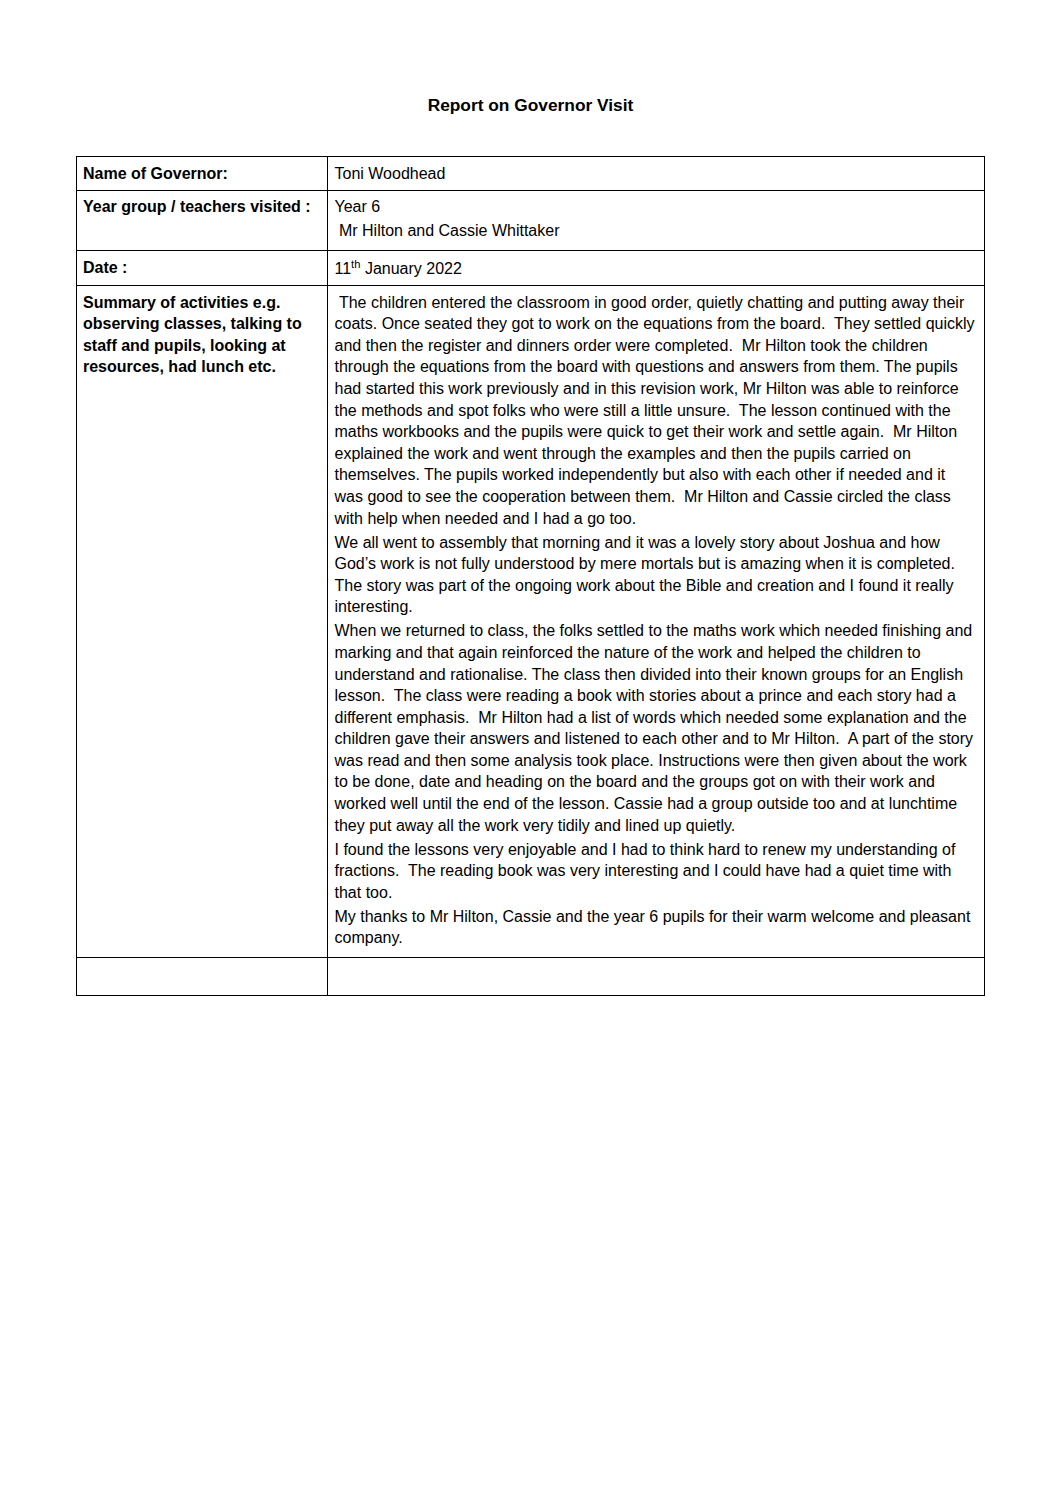Report on Governor Visit
| Name of Governor: | Toni Woodhead |
| Year group / teachers visited : | Year 6 Mr Hilton and Cassie Whittaker |
| Date : | 11 th January 2022 |
| Summary of activities e.g. observing classes, talking to staff and pupils, looking at resources, had lunch etc. | The children entered the classroom in good order, quietly chatting and putting away their coats. Once seated they got to work on the equations from the board. They settled quickly and then the register and dinners order were completed. Mr Hilton took the children through the equations from the board with questions and answers from them. The pupils had started this work previously and in this revision work, Mr Hilton was able to reinforce the methods and spot folks who were still a little unsure. The lesson continued with the maths workbooks and the pupils were quick to get their work and settle again. Mr Hilton explained the work and went through the examples and then the pupils carried on themselves. The pupils worked independently but also with each other if needed and it was good to see the cooperation between them. Mr Hilton and Cassie circled the class with help when needed and I had a go too. We all went to assembly that morning and it was a lovely story about Joshua and how God’s work is not fully understood by mere mortals but is amazing when it is completed. The story was part of the ongoing work about the Bible and creation and I found it really interesting. When we returned to class, the folks settled to the maths work which needed finishing and marking and that again reinforced the nature of the work and helped the children to understand and rationalise. The class then divided into their known groups for an English lesson. The class were reading a book with stories about a prince and each story had a different emphasis. Mr Hilton had a list of words which needed some explanation and the children gave their answers and listened to each other and to Mr Hilton. A part of the story was read and then some analysis took place. Instructions were then given about the work to be done, date and heading on the board and the groups got on with their work and worked well until the end of the lesson. Cassie had a group outside too and at lunchtime they put away all the work very tidily and lined up quietly. I found the lessons very enjoyable and I had to think hard to renew my understanding of fractions. The reading book was very interesting and I could have had a quiet time with that too. My thanks to Mr Hilton, Cassie and the year 6 pupils for their warm welcome and pleasant company. |